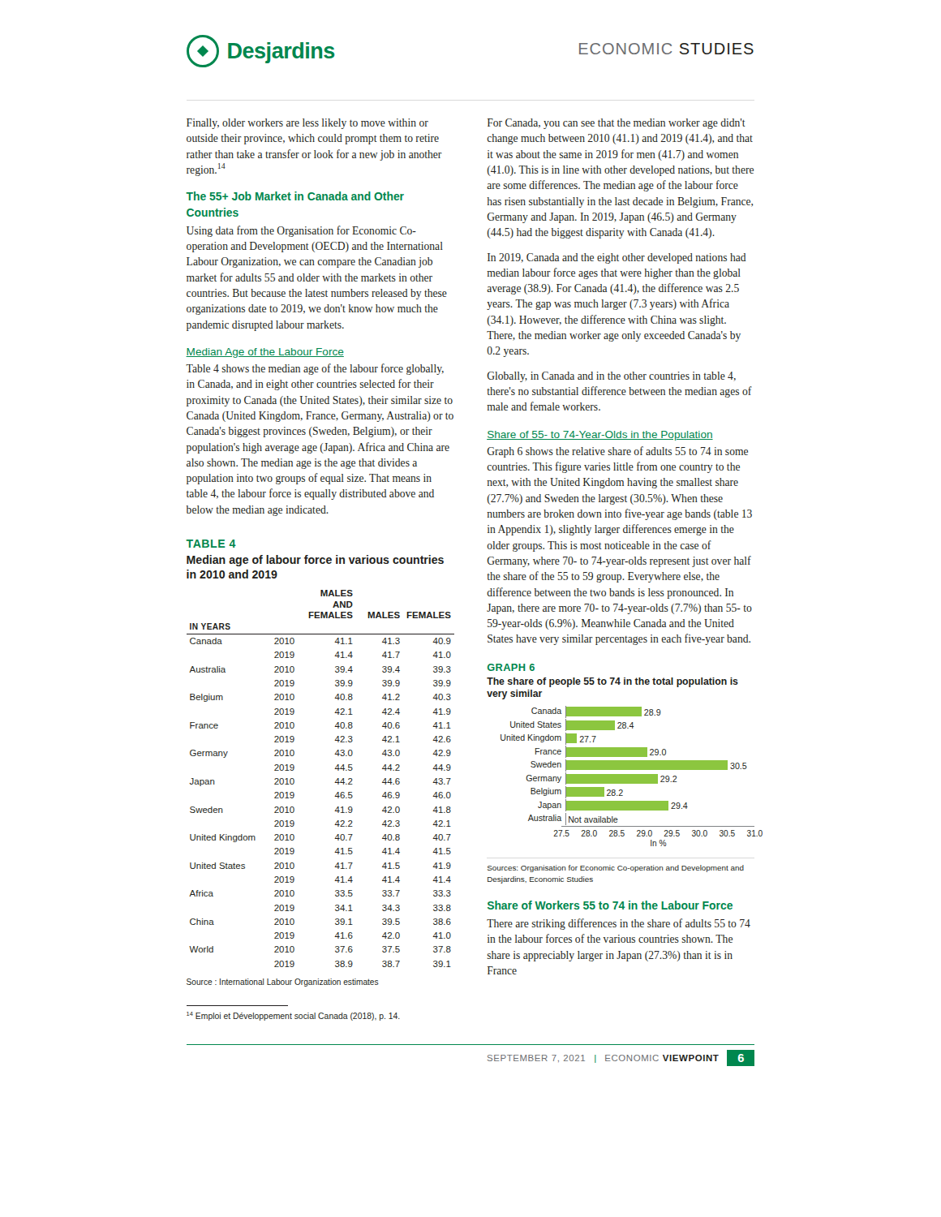Desjardins
ECONOMIC STUDIES
Finally, older workers are less likely to move within or outside their province, which could prompt them to retire rather than take a transfer or look for a new job in another region.14
The 55+ Job Market in Canada and Other Countries
Using data from the Organisation for Economic Co-operation and Development (OECD) and the International Labour Organization, we can compare the Canadian job market for adults 55 and older with the markets in other countries. But because the latest numbers released by these organizations date to 2019, we don't know how much the pandemic disrupted labour markets.
Median Age of the Labour Force
Table 4 shows the median age of the labour force globally, in Canada, and in eight other countries selected for their proximity to Canada (the United States), their similar size to Canada (United Kingdom, France, Germany, Australia) or to Canada's biggest provinces (Sweden, Belgium), or their population's high average age (Japan). Africa and China are also shown. The median age is the age that divides a population into two groups of equal size. That means in table 4, the labour force is equally distributed above and below the median age indicated.
TABLE 4
Median age of labour force in various countries
in 2010 and 2019
| | | MALES AND FEMALES | MALES | FEMALES |
| --- | --- | --- | --- | --- |
| IN YEARS | | | | |
| Canada | 2010 | 41.1 | 41.3 | 40.9 |
| | 2019 | 41.4 | 41.7 | 41.0 |
| Australia | 2010 | 39.4 | 39.4 | 39.3 |
| | 2019 | 39.9 | 39.9 | 39.9 |
| Belgium | 2010 | 40.8 | 41.2 | 40.3 |
| | 2019 | 42.1 | 42.4 | 41.9 |
| France | 2010 | 40.8 | 40.6 | 41.1 |
| | 2019 | 42.3 | 42.1 | 42.6 |
| Germany | 2010 | 43.0 | 43.0 | 42.9 |
| | 2019 | 44.5 | 44.2 | 44.9 |
| Japan | 2010 | 44.2 | 44.6 | 43.7 |
| | 2019 | 46.5 | 46.9 | 46.0 |
| Sweden | 2010 | 41.9 | 42.0 | 41.8 |
| | 2019 | 42.2 | 42.3 | 42.1 |
| United Kingdom | 2010 | 40.7 | 40.8 | 40.7 |
| | 2019 | 41.5 | 41.4 | 41.5 |
| United States | 2010 | 41.7 | 41.5 | 41.9 |
| | 2019 | 41.4 | 41.4 | 41.4 |
| Africa | 2010 | 33.5 | 33.7 | 33.3 |
| | 2019 | 34.1 | 34.3 | 33.8 |
| China | 2010 | 39.1 | 39.5 | 38.6 |
| | 2019 | 41.6 | 42.0 | 41.0 |
| World | 2010 | 37.6 | 37.5 | 37.8 |
| | 2019 | 38.9 | 38.7 | 39.1 |
Source : International Labour Organization estimates
14 Emploi et Développement social Canada (2018), p. 14.
For Canada, you can see that the median worker age didn't change much between 2010 (41.1) and 2019 (41.4), and that it was about the same in 2019 for men (41.7) and women (41.0). This is in line with other developed nations, but there are some differences. The median age of the labour force has risen substantially in the last decade in Belgium, France, Germany and Japan. In 2019, Japan (46.5) and Germany (44.5) had the biggest disparity with Canada (41.4).
In 2019, Canada and the eight other developed nations had median labour force ages that were higher than the global average (38.9). For Canada (41.4), the difference was 2.5 years. The gap was much larger (7.3 years) with Africa (34.1). However, the difference with China was slight. There, the median worker age only exceeded Canada's by 0.2 years.
Globally, in Canada and in the other countries in table 4, there's no substantial difference between the median ages of male and female workers.
Share of 55- to 74-Year-Olds in the Population
Graph 6 shows the relative share of adults 55 to 74 in some countries. This figure varies little from one country to the next, with the United Kingdom having the smallest share (27.7%) and Sweden the largest (30.5%). When these numbers are broken down into five-year age bands (table 13 in Appendix 1), slightly larger differences emerge in the older groups. This is most noticeable in the case of Germany, where 70- to 74-year-olds represent just over half the share of the 55 to 59 group. Everywhere else, the difference between the two bands is less pronounced. In Japan, there are more 70- to 74-year-olds (7.7%) than 55- to 59-year-olds (6.9%). Meanwhile Canada and the United States have very similar percentages in each five-year band.
GRAPH 6
The share of people 55 to 74 in the total population is very similar
Canada
28.9
United States
28.4
United Kingdom
27.7
France
29.0
Sweden
30.5
Germany
29.2
Belgium
28.2
Japan
29.4
Australia
Not available
27.5 28.0 28.5 29.0 29.5 30.0 30.5 31.0
In %
Sources: Organisation for Economic Co-operation and Development and Desjardins, Economic Studies
Share of Workers 55 to 74 in the Labour Force
There are striking differences in the share of adults 55 to 74 in the labour forces of the various countries shown. The share is appreciably larger in Japan (27.3%) than it is in France
SEPTEMBER 7, 2021 | ECONOMIC VIEWPOINT 6